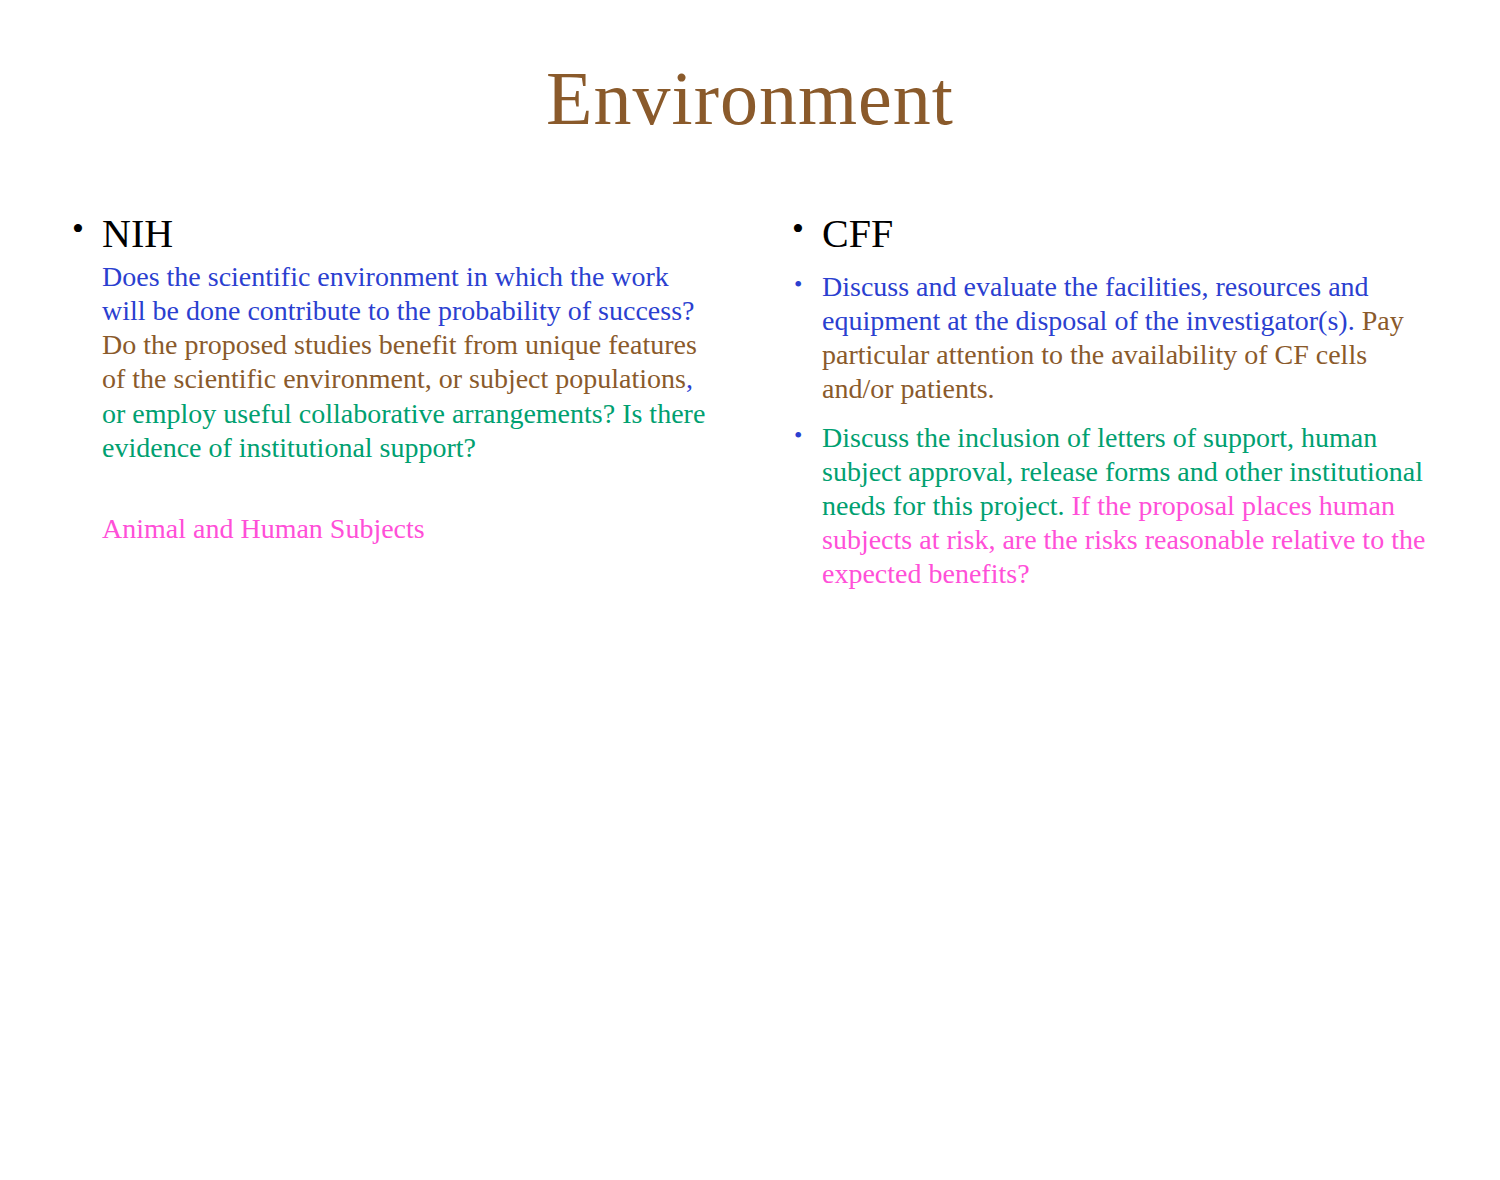Environment
NIH
Does the scientific environment in which the work will be done contribute to the probability of success? Do the proposed studies benefit from unique features of the scientific environment, or subject populations, or employ useful collaborative arrangements? Is there evidence of institutional support?
Animal and Human Subjects
CFF
Discuss and evaluate the facilities, resources and equipment at the disposal of the investigator(s). Pay particular attention to the availability of CF cells and/or patients.
Discuss the inclusion of letters of support, human subject approval, release forms and other institutional needs for this project. If the proposal places human subjects at risk, are the risks reasonable relative to the expected benefits?